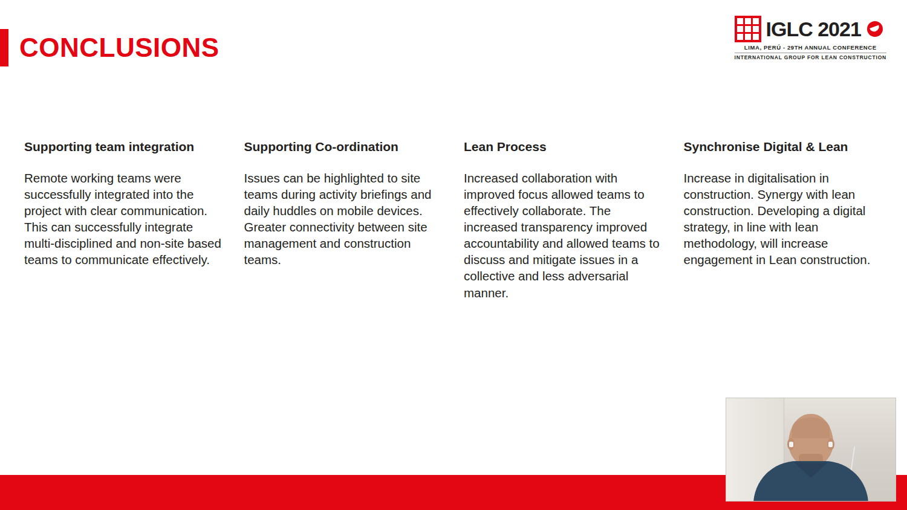IGLC 2021
LIMA, PERÚ - 29TH ANNUAL CONFERENCE
INTERNATIONAL GROUP FOR LEAN CONSTRUCTION
Conclusions
Supporting team integration
Remote working teams were successfully integrated into the project with clear communication. This can successfully integrate multi-disciplined and non-site based teams to communicate effectively.
Supporting Co-ordination
Issues can be highlighted to site teams during activity briefings and daily huddles on mobile devices. Greater connectivity between site management and construction teams.
Lean Process
Increased collaboration with improved focus allowed teams to effectively collaborate. The increased transparency improved accountability and allowed teams to discuss and mitigate issues in a collective and less adversarial manner.
Synchronise Digital & Lean
Increase in digitalisation in construction. Synergy with lean construction. Developing a digital strategy, in line with lean methodology, will increase engagement in Lean construction.